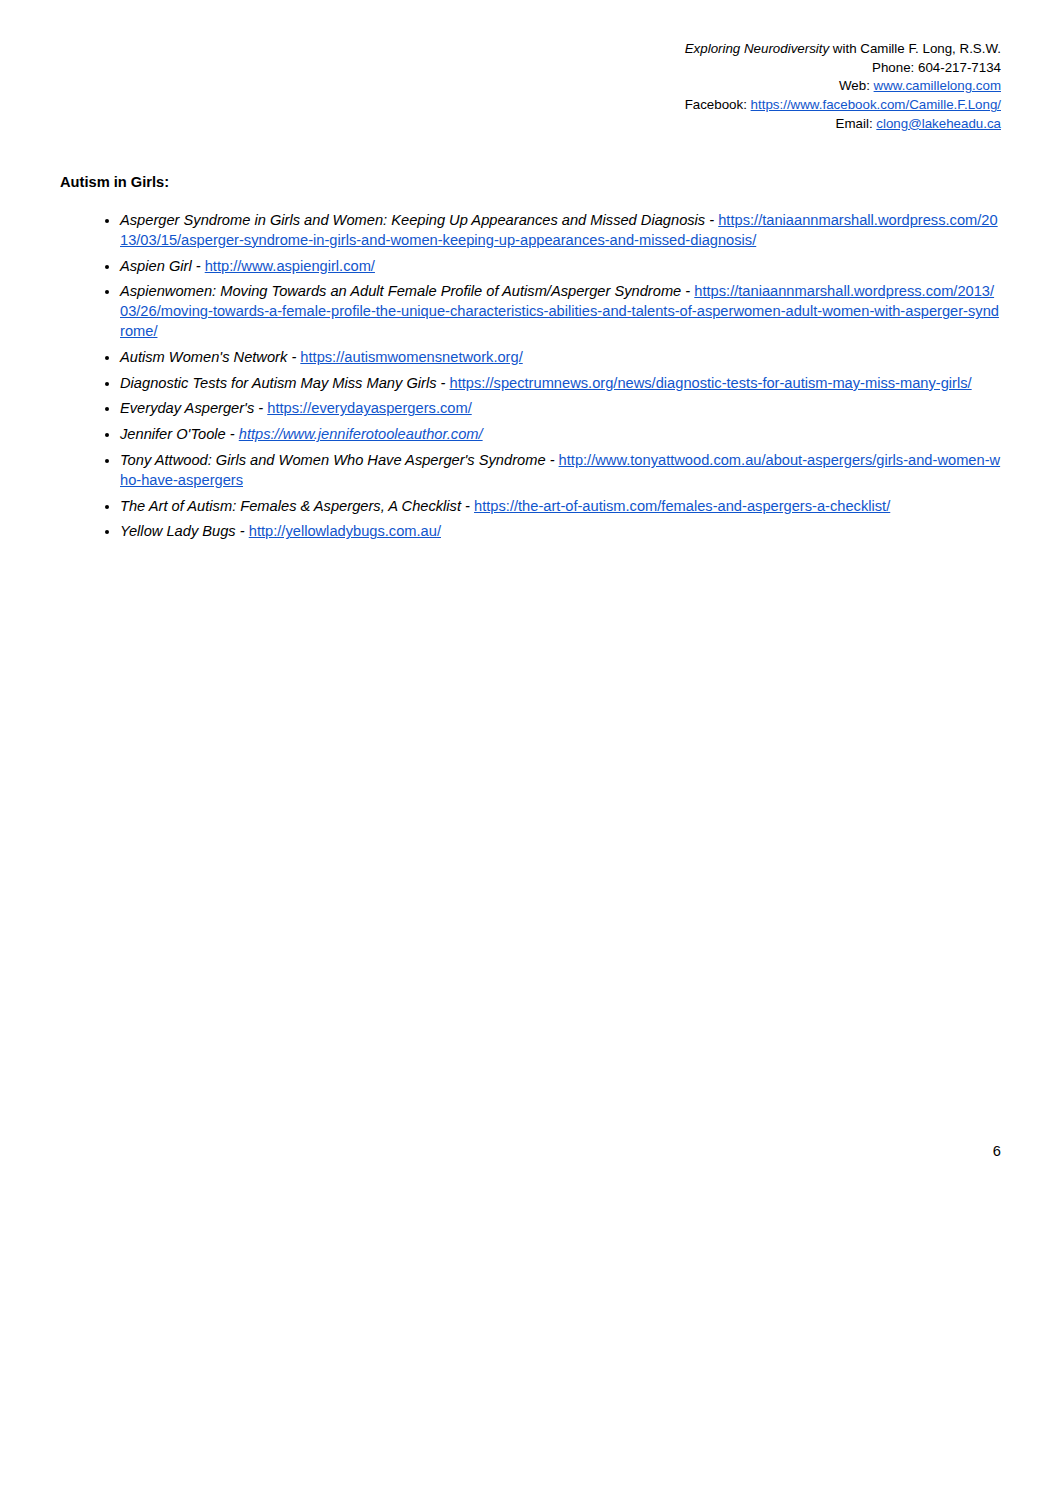Exploring Neurodiversity with Camille F. Long, R.S.W.
Phone: 604-217-7134
Web: www.camillelong.com
Facebook: https://www.facebook.com/Camille.F.Long/
Email: clong@lakeheadu.ca
Autism in Girls:
Asperger Syndrome in Girls and Women: Keeping Up Appearances and Missed Diagnosis - https://taniaannmarshall.wordpress.com/2013/03/15/asperger-syndrome-in-girls-and-women-keeping-up-appearances-and-missed-diagnosis/
Aspien Girl - http://www.aspiengirl.com/
Aspienwomen: Moving Towards an Adult Female Profile of Autism/Asperger Syndrome - https://taniaannmarshall.wordpress.com/2013/03/26/moving-towards-a-female-profile-the-unique-characteristics-abilities-and-talents-of-asperwomen-adult-women-with-asperger-syndrome/
Autism Women's Network - https://autismwomensnetwork.org/
Diagnostic Tests for Autism May Miss Many Girls - https://spectrumnews.org/news/diagnostic-tests-for-autism-may-miss-many-girls/
Everyday Asperger's - https://everydayaspergers.com/
Jennifer O'Toole - https://www.jenniferotooleauthor.com/
Tony Attwood: Girls and Women Who Have Asperger's Syndrome - http://www.tonyattwood.com.au/about-aspergers/girls-and-women-who-have-aspergers
The Art of Autism: Females & Aspergers, A Checklist - https://the-art-of-autism.com/females-and-aspergers-a-checklist/
Yellow Lady Bugs - http://yellowladybugs.com.au/
6